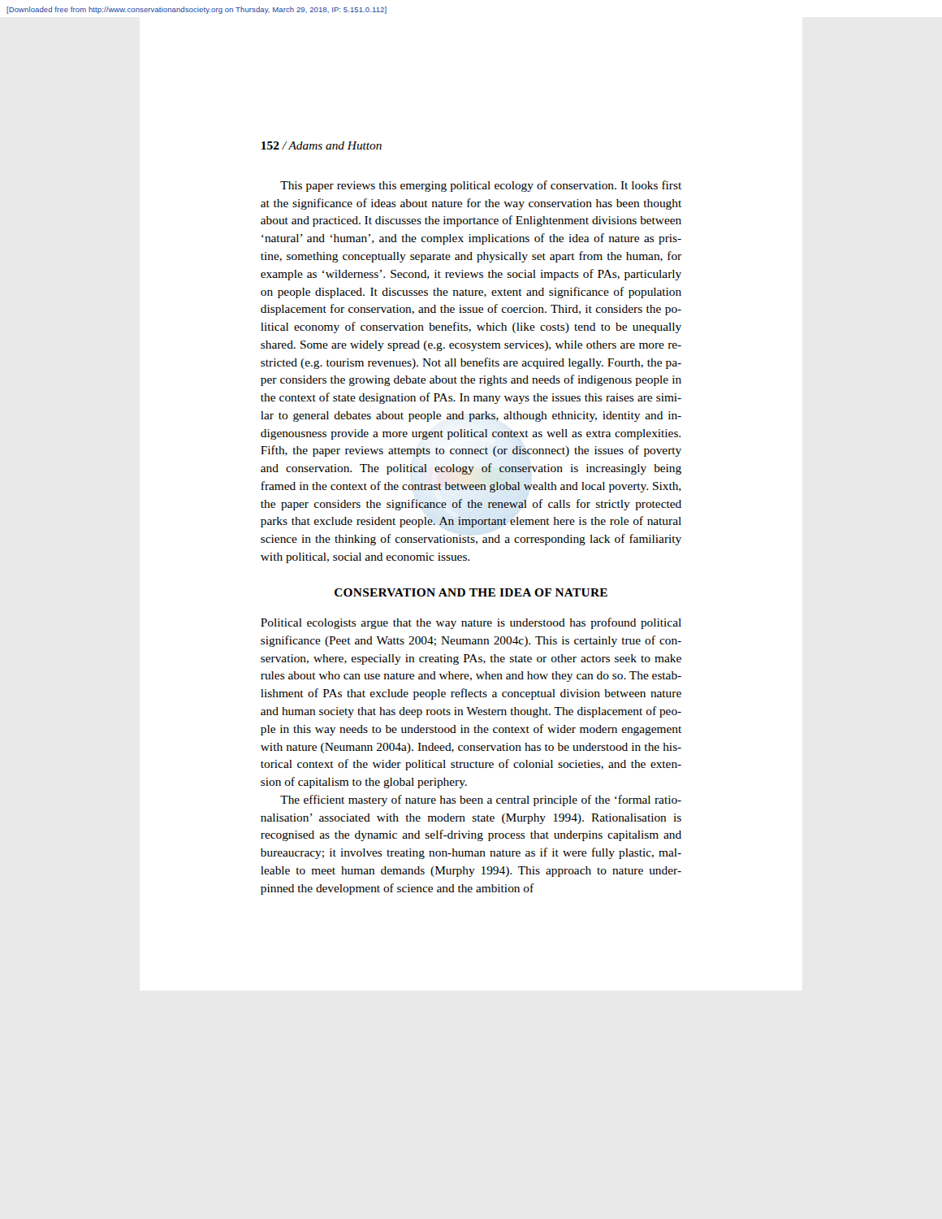[Downloaded free from http://www.conservationandsociety.org on Thursday, March 29, 2018, IP: 5.151.0.112]
152 / Adams and Hutton
This paper reviews this emerging political ecology of conservation. It looks first at the significance of ideas about nature for the way conservation has been thought about and practiced. It discusses the importance of Enlightenment divisions between ‘natural’ and ‘human’, and the complex implications of the idea of nature as pristine, something conceptually separate and physically set apart from the human, for example as ‘wilderness’. Second, it reviews the social impacts of PAs, particularly on people displaced. It discusses the nature, extent and significance of population displacement for conservation, and the issue of coercion. Third, it considers the political economy of conservation benefits, which (like costs) tend to be unequally shared. Some are widely spread (e.g. ecosystem services), while others are more restricted (e.g. tourism revenues). Not all benefits are acquired legally. Fourth, the paper considers the growing debate about the rights and needs of indigenous people in the context of state designation of PAs. In many ways the issues this raises are similar to general debates about people and parks, although ethnicity, identity and indigenousness provide a more urgent political context as well as extra complexities. Fifth, the paper reviews attempts to connect (or disconnect) the issues of poverty and conservation. The political ecology of conservation is increasingly being framed in the context of the contrast between global wealth and local poverty. Sixth, the paper considers the significance of the renewal of calls for strictly protected parks that exclude resident people. An important element here is the role of natural science in the thinking of conservationists, and a corresponding lack of familiarity with political, social and economic issues.
Conservation and the Idea of Nature
Political ecologists argue that the way nature is understood has profound political significance (Peet and Watts 2004; Neumann 2004c). This is certainly true of conservation, where, especially in creating PAs, the state or other actors seek to make rules about who can use nature and where, when and how they can do so. The establishment of PAs that exclude people reflects a conceptual division between nature and human society that has deep roots in Western thought. The displacement of people in this way needs to be understood in the context of wider modern engagement with nature (Neumann 2004a). Indeed, conservation has to be understood in the historical context of the wider political structure of colonial societies, and the extension of capitalism to the global periphery.
The efficient mastery of nature has been a central principle of the ‘formal rationalisation’ associated with the modern state (Murphy 1994). Rationalisation is recognised as the dynamic and self-driving process that underpins capitalism and bureaucracy; it involves treating non-human nature as if it were fully plastic, malleable to meet human demands (Murphy 1994). This approach to nature underpinned the development of science and the ambition of